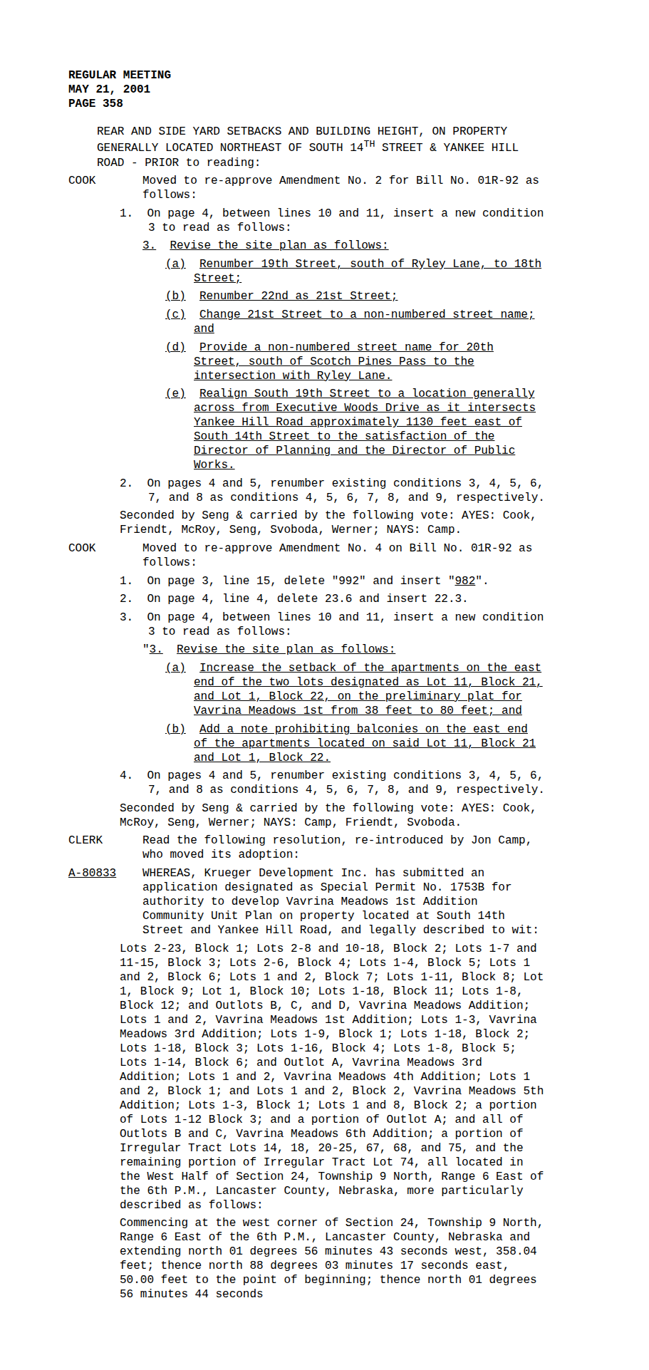REGULAR MEETING
MAY 21, 2001
PAGE 358
REAR AND SIDE YARD SETBACKS AND BUILDING HEIGHT, ON PROPERTY GENERALLY LOCATED NORTHEAST OF SOUTH 14TH STREET & YANKEE HILL ROAD - PRIOR to reading:
COOK Moved to re-approve Amendment No. 2 for Bill No. 01R-92 as follows:
1. On page 4, between lines 10 and 11, insert a new condition 3 to read as follows:
3. Revise the site plan as follows:
(a) Renumber 19th Street, south of Ryley Lane, to 18th Street;
(b) Renumber 22nd as 21st Street;
(c) Change 21st Street to a non-numbered street name; and
(d) Provide a non-numbered street name for 20th Street, south of Scotch Pines Pass to the intersection with Ryley Lane.
(e) Realign South 19th Street to a location generally across from Executive Woods Drive as it intersects Yankee Hill Road approximately 1130 feet east of South 14th Street to the satisfaction of the Director of Planning and the Director of Public Works.
2. On pages 4 and 5, renumber existing conditions 3, 4, 5, 6, 7, and 8 as conditions 4, 5, 6, 7, 8, and 9, respectively.
Seconded by Seng & carried by the following vote: AYES: Cook, Friendt, McRoy, Seng, Svoboda, Werner; NAYS: Camp.
COOK Moved to re-approve Amendment No. 4 on Bill No. 01R-92 as follows:
1. On page 3, line 15, delete "992" and insert "982".
2. On page 4, line 4, delete 23.6 and insert 22.3.
3. On page 4, between lines 10 and 11, insert a new condition 3 to read as follows:
"3. Revise the site plan as follows:
(a) Increase the setback of the apartments on the east end of the two lots designated as Lot 11, Block 21, and Lot 1, Block 22, on the preliminary plat for Vavrina Meadows 1st from 38 feet to 80 feet; and
(b) Add a note prohibiting balconies on the east end of the apartments located on said Lot 11, Block 21 and Lot 1, Block 22.
4. On pages 4 and 5, renumber existing conditions 3, 4, 5, 6, 7, and 8 as conditions 4, 5, 6, 7, 8, and 9, respectively.
Seconded by Seng & carried by the following vote: AYES: Cook, McRoy, Seng, Werner; NAYS: Camp, Friendt, Svoboda.
CLERK Read the following resolution, re-introduced by Jon Camp, who moved its adoption:
A-80833 WHEREAS, Krueger Development Inc. has submitted an application designated as Special Permit No. 1753B for authority to develop Vavrina Meadows 1st Addition Community Unit Plan on property located at South 14th Street and Yankee Hill Road, and legally described to wit:
Lots 2-23, Block 1; Lots 2-8 and 10-18, Block 2; Lots 1-7 and 11-15, Block 3; Lots 2-6, Block 4; Lots 1-4, Block 5; Lots 1 and 2, Block 6; Lots 1 and 2, Block 7; Lots 1-11, Block 8; Lot 1, Block 9; Lot 1, Block 10; Lots 1-18, Block 11; Lots 1-8, Block 12; and Outlots B, C, and D, Vavrina Meadows Addition; Lots 1 and 2, Vavrina Meadows 1st Addition; Lots 1-3, Vavrina Meadows 3rd Addition; Lots 1-9, Block 1; Lots 1-18, Block 2; Lots 1-18, Block 3; Lots 1-16, Block 4; Lots 1-8, Block 5; Lots 1-14, Block 6; and Outlot A, Vavrina Meadows 3rd Addition; Lots 1 and 2, Vavrina Meadows 4th Addition; Lots 1 and 2, Block 1; and Lots 1 and 2, Block 2, Vavrina Meadows 5th Addition; Lots 1-3, Block 1; Lots 1 and 8, Block 2; a portion of Lots 1-12 Block 3; and a portion of Outlot A; and all of Outlots B and C, Vavrina Meadows 6th Addition; a portion of Irregular Tract Lots 14, 18, 20-25, 67, 68, and 75, and the remaining portion of Irregular Tract Lot 74, all located in the West Half of Section 24, Township 9 North, Range 6 East of the 6th P.M., Lancaster County, Nebraska, more particularly described as follows:
Commencing at the west corner of Section 24, Township 9 North, Range 6 East of the 6th P.M., Lancaster County, Nebraska and extending north 01 degrees 56 minutes 43 seconds west, 358.04 feet; thence north 88 degrees 03 minutes 17 seconds east, 50.00 feet to the point of beginning; thence north 01 degrees 56 minutes 44 seconds